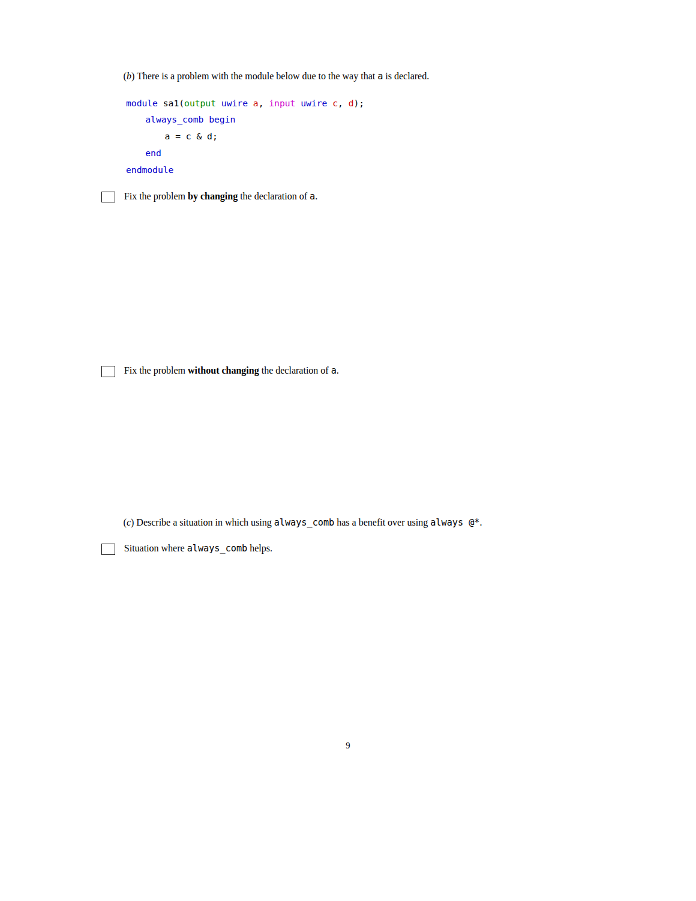(b) There is a problem with the module below due to the way that a is declared.
module sa1(output uwire a, input uwire c, d);
always_comb begin
a = c & d;
end
endmodule
Fix the problem by changing the declaration of a.
Fix the problem without changing the declaration of a.
(c) Describe a situation in which using always_comb has a benefit over using always @*.
Situation where always_comb helps.
9